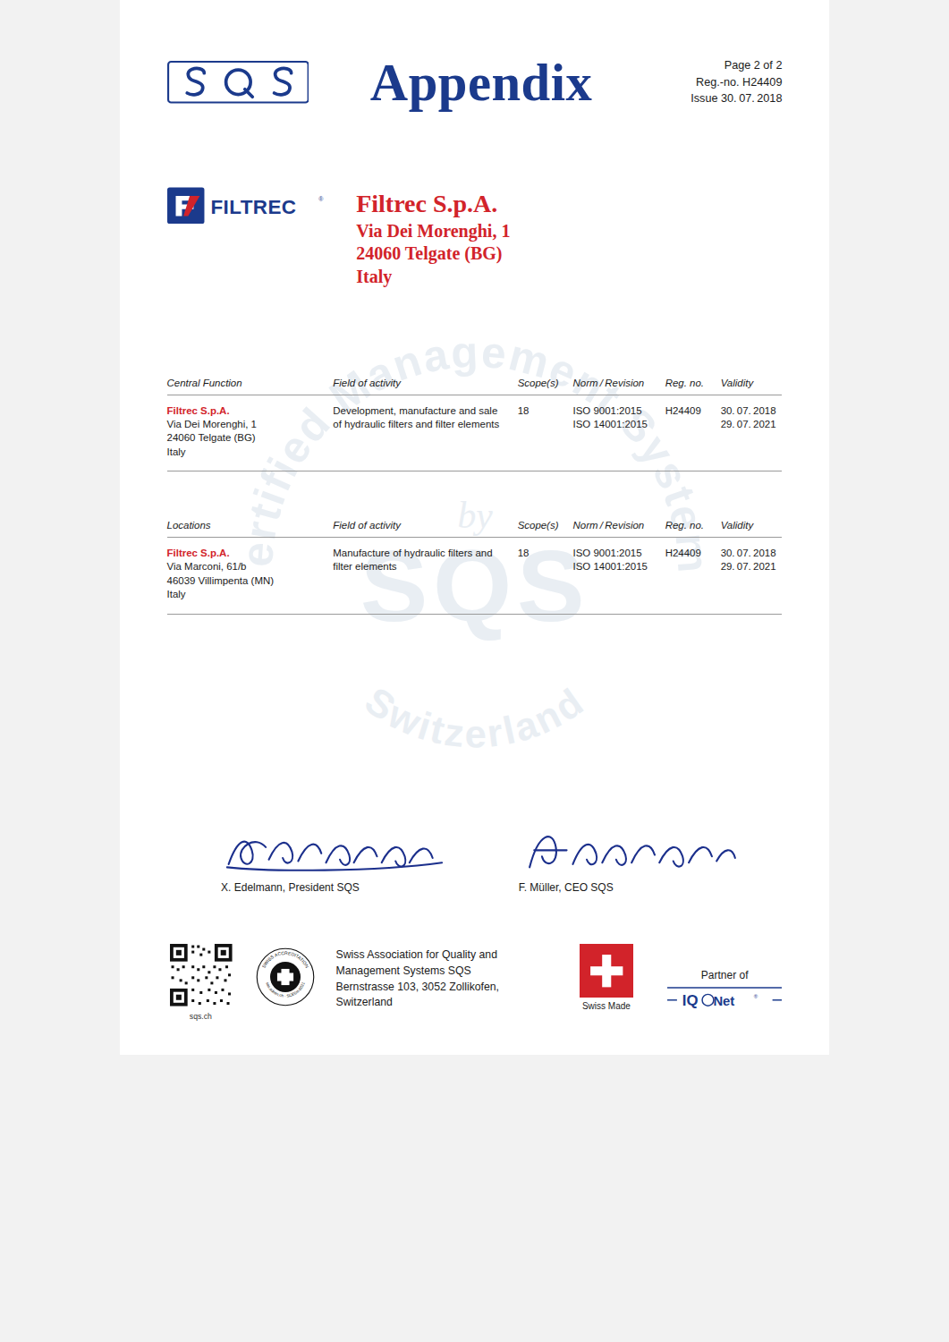Certified Management Systems Switzerland by SQS
Appendix
Page 2 of 2
Reg.-no. H24409
Issue 30. 07. 2018
FILTREC ®
Filtrec S.p.A.
Via Dei Morenghi, 1
24060 Telgate (BG)
Italy
| Central Function | Field of activity | Scope(s) | Norm / Revision | Reg. no. | Validity |
| --- | --- | --- | --- | --- | --- |
| Filtrec S.p.A. Via Dei Morenghi, 1 24060 Telgate (BG) Italy | Development, manufacture and sale of hydraulic filters and filter elements | 18 | ISO 9001:2015 ISO 14001:2015 | H24409 | 30. 07. 2018 29. 07. 2021 |
| Locations | Field of activity | Scope(s) | Norm / Revision | Reg. no. | Validity |
| --- | --- | --- | --- | --- | --- |
| Filtrec S.p.A. Via Marconi, 61/b 46039 Villimpenta (MN) Italy | Manufacture of hydraulic filters and filter elements | 18 | ISO 9001:2015 ISO 14001:2015 | H24409 | 30. 07. 2018 29. 07. 2021 |
X. Edelmann, President SQS
F. Müller, CEO SQS
sqs.ch
SWISS ACCREDITATION sas.admin.ch · SCESm 0021
Swiss Association for Quality and
Management Systems SQS
Bernstrasse 103, 3052 Zollikofen, Switzerland
Swiss Made
Partner of
IQ Net ®